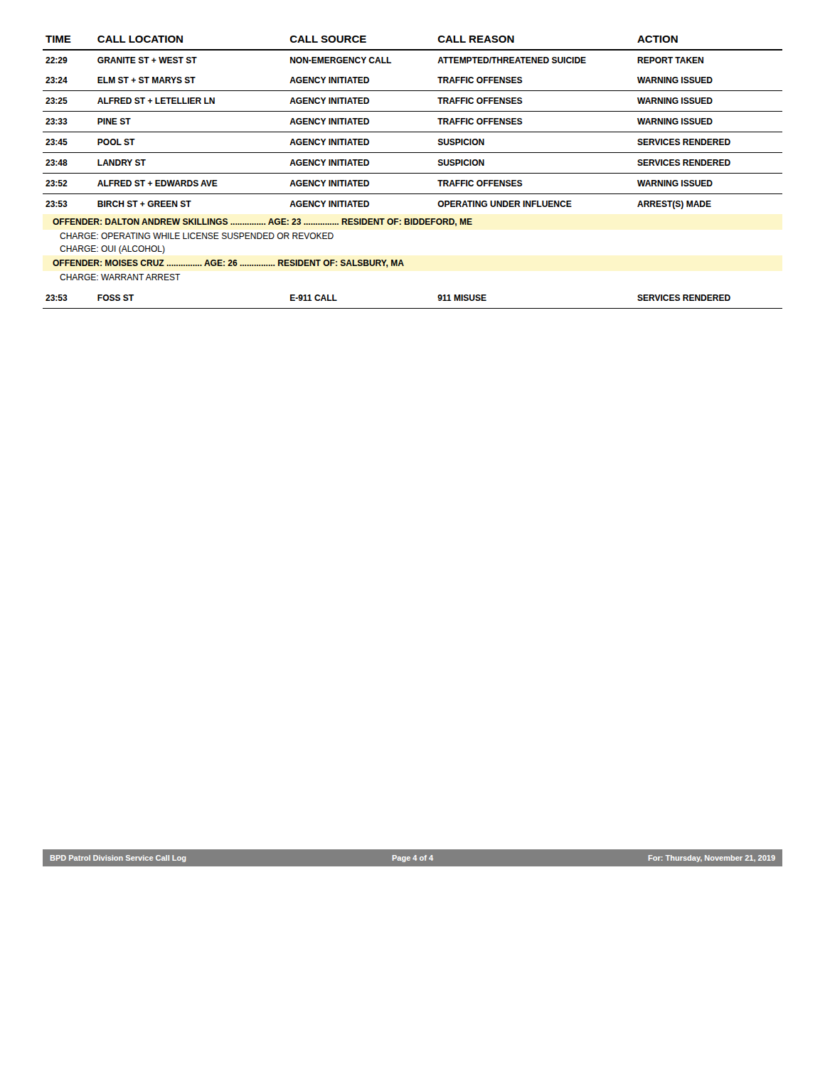| TIME | CALL LOCATION | CALL SOURCE | CALL REASON | ACTION |
| --- | --- | --- | --- | --- |
| 22:29 | GRANITE ST + WEST ST | NON-EMERGENCY CALL | ATTEMPTED/THREATENED SUICIDE | REPORT TAKEN |
| 23:24 | ELM ST + ST MARYS ST | AGENCY INITIATED | TRAFFIC OFFENSES | WARNING ISSUED |
| 23:25 | ALFRED ST + LETELLIER LN | AGENCY INITIATED | TRAFFIC OFFENSES | WARNING ISSUED |
| 23:33 | PINE ST | AGENCY INITIATED | TRAFFIC OFFENSES | WARNING ISSUED |
| 23:45 | POOL ST | AGENCY INITIATED | SUSPICION | SERVICES RENDERED |
| 23:48 | LANDRY ST | AGENCY INITIATED | SUSPICION | SERVICES RENDERED |
| 23:52 | ALFRED ST + EDWARDS AVE | AGENCY INITIATED | TRAFFIC OFFENSES | WARNING ISSUED |
| 23:53 | BIRCH ST + GREEN ST | AGENCY INITIATED | OPERATING UNDER INFLUENCE | ARREST(S) MADE |
| OFFENDER: DALTON ANDREW SKILLINGS ............... AGE: 23 ............... RESIDENT OF: BIDDEFORD, ME |
| CHARGE: OPERATING WHILE LICENSE SUSPENDED OR REVOKED |
| CHARGE: OUI (ALCOHOL) |
| OFFENDER: MOISES CRUZ ............... AGE: 26 ............... RESIDENT OF: SALSBURY, MA |
| CHARGE: WARRANT ARREST |
| 23:53 | FOSS ST | E-911 CALL | 911 MISUSE | SERVICES RENDERED |
BPD Patrol Division Service Call Log Page 4 of 4 For: Thursday, November 21, 2019